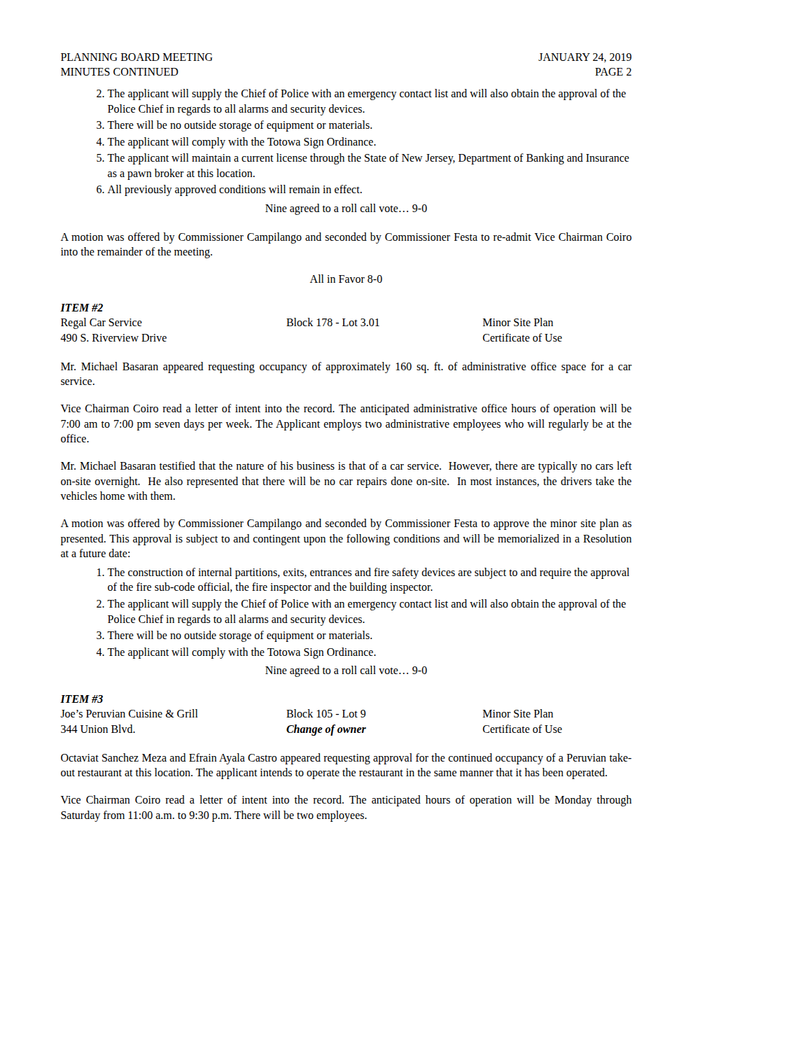PLANNING BOARD MEETING
MINUTES CONTINUED
JANUARY 24, 2019
PAGE 2
The applicant will supply the Chief of Police with an emergency contact list and will also obtain the approval of the Police Chief in regards to all alarms and security devices.
There will be no outside storage of equipment or materials.
The applicant will comply with the Totowa Sign Ordinance.
The applicant will maintain a current license through the State of New Jersey, Department of Banking and Insurance as a pawn broker at this location.
All previously approved conditions will remain in effect.
Nine agreed to a roll call vote… 9-0
A motion was offered by Commissioner Campilango and seconded by Commissioner Festa to re-admit Vice Chairman Coiro into the remainder of the meeting.
All in Favor 8-0
ITEM #2
| Regal Car Service | Block 178 - Lot 3.01 | Minor Site Plan |
| 490 S. Riverview Drive | | Certificate of Use |
Mr. Michael Basaran appeared requesting occupancy of approximately 160 sq. ft. of administrative office space for a car service.
Vice Chairman Coiro read a letter of intent into the record. The anticipated administrative office hours of operation will be 7:00 am to 7:00 pm seven days per week. The Applicant employs two administrative employees who will regularly be at the office.
Mr. Michael Basaran testified that the nature of his business is that of a car service. However, there are typically no cars left on-site overnight. He also represented that there will be no car repairs done on-site. In most instances, the drivers take the vehicles home with them.
A motion was offered by Commissioner Campilango and seconded by Commissioner Festa to approve the minor site plan as presented. This approval is subject to and contingent upon the following conditions and will be memorialized in a Resolution at a future date:
The construction of internal partitions, exits, entrances and fire safety devices are subject to and require the approval of the fire sub-code official, the fire inspector and the building inspector.
The applicant will supply the Chief of Police with an emergency contact list and will also obtain the approval of the Police Chief in regards to all alarms and security devices.
There will be no outside storage of equipment or materials.
The applicant will comply with the Totowa Sign Ordinance.
Nine agreed to a roll call vote… 9-0
ITEM #3
| Joe’s Peruvian Cuisine & Grill | Block 105 - Lot 9 | Minor Site Plan |
| 344 Union Blvd. | Change of owner | Certificate of Use |
Octaviat Sanchez Meza and Efrain Ayala Castro appeared requesting approval for the continued occupancy of a Peruvian take-out restaurant at this location. The applicant intends to operate the restaurant in the same manner that it has been operated.
Vice Chairman Coiro read a letter of intent into the record. The anticipated hours of operation will be Monday through Saturday from 11:00 a.m. to 9:30 p.m. There will be two employees.